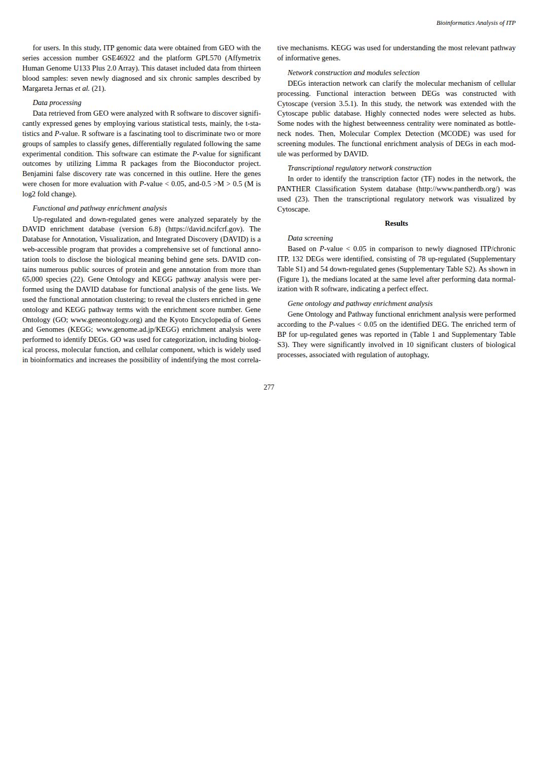Bioinformatics Analysis of ITP
for users. In this study, ITP genomic data were obtained from GEO with the series accession number GSE46922 and the platform GPL570 (Affymetrix Human Genome U133 Plus 2.0 Array). This dataset included data from thirteen blood samples: seven newly diagnosed and six chronic samples described by Margareta Jernas et al. (21).
Data processing
Data retrieved from GEO were analyzed with R software to discover significantly expressed genes by employing various statistical tests, mainly, the t-statistics and P-value. R software is a fascinating tool to discriminate two or more groups of samples to classify genes, differentially regulated following the same experimental condition. This software can estimate the P-value for significant outcomes by utilizing Limma R packages from the Bioconductor project. Benjamini false discovery rate was concerned in this outline. Here the genes were chosen for more evaluation with P-value < 0.05, and-0.5 >M > 0.5 (M is log2 fold change).
Functional and pathway enrichment analysis
Up-regulated and down-regulated genes were analyzed separately by the DAVID enrichment database (version 6.8) (https://david.ncifcrf.gov). The Database for Annotation, Visualization, and Integrated Discovery (DAVID) is a web-accessible program that provides a comprehensive set of functional annotation tools to disclose the biological meaning behind gene sets. DAVID contains numerous public sources of protein and gene annotation from more than 65,000 species (22). Gene Ontology and KEGG pathway analysis were performed using the DAVID database for functional analysis of the gene lists. We used the functional annotation clustering; to reveal the clusters enriched in gene ontology and KEGG pathway terms with the enrichment score number. Gene Ontology (GO; www.geneontology.org) and the Kyoto Encyclopedia of Genes and Genomes (KEGG; www.genome.ad.jp/KEGG) enrichment analysis were performed to identify DEGs. GO was used for categorization, including biological process, molecular function, and cellular component, which is widely used in bioinformatics and increases the possibility of indentifying the most correlative mechanisms. KEGG was used for understanding the most relevant pathway of informative genes.
Network construction and modules selection
DEGs interaction network can clarify the molecular mechanism of cellular processing. Functional interaction between DEGs was constructed with Cytoscape (version 3.5.1). In this study, the network was extended with the Cytoscape public database. Highly connected nodes were selected as hubs. Some nodes with the highest betweenness centrality were nominated as bottleneck nodes. Then, Molecular Complex Detection (MCODE) was used for screening modules. The functional enrichment analysis of DEGs in each module was performed by DAVID.
Transcriptional regulatory network construction
In order to identify the transcription factor (TF) nodes in the network, the PANTHER Classification System database (http://www.pantherdb.org/) was used (23). Then the transcriptional regulatory network was visualized by Cytoscape.
Results
Data screening
Based on P-value < 0.05 in comparison to newly diagnosed ITP/chronic ITP, 132 DEGs were identified, consisting of 78 up-regulated (Supplementary Table S1) and 54 down-regulated genes (Supplementary Table S2). As shown in (Figure 1), the medians located at the same level after performing data normalization with R software, indicating a perfect effect.
Gene ontology and pathway enrichment analysis
Gene Ontology and Pathway functional enrichment analysis were performed according to the P-values < 0.05 on the identified DEG. The enriched term of BP for up-regulated genes was reported in (Table 1 and Supplementary Table S3). They were significantly involved in 10 significant clusters of biological processes, associated with regulation of autophagy,
277